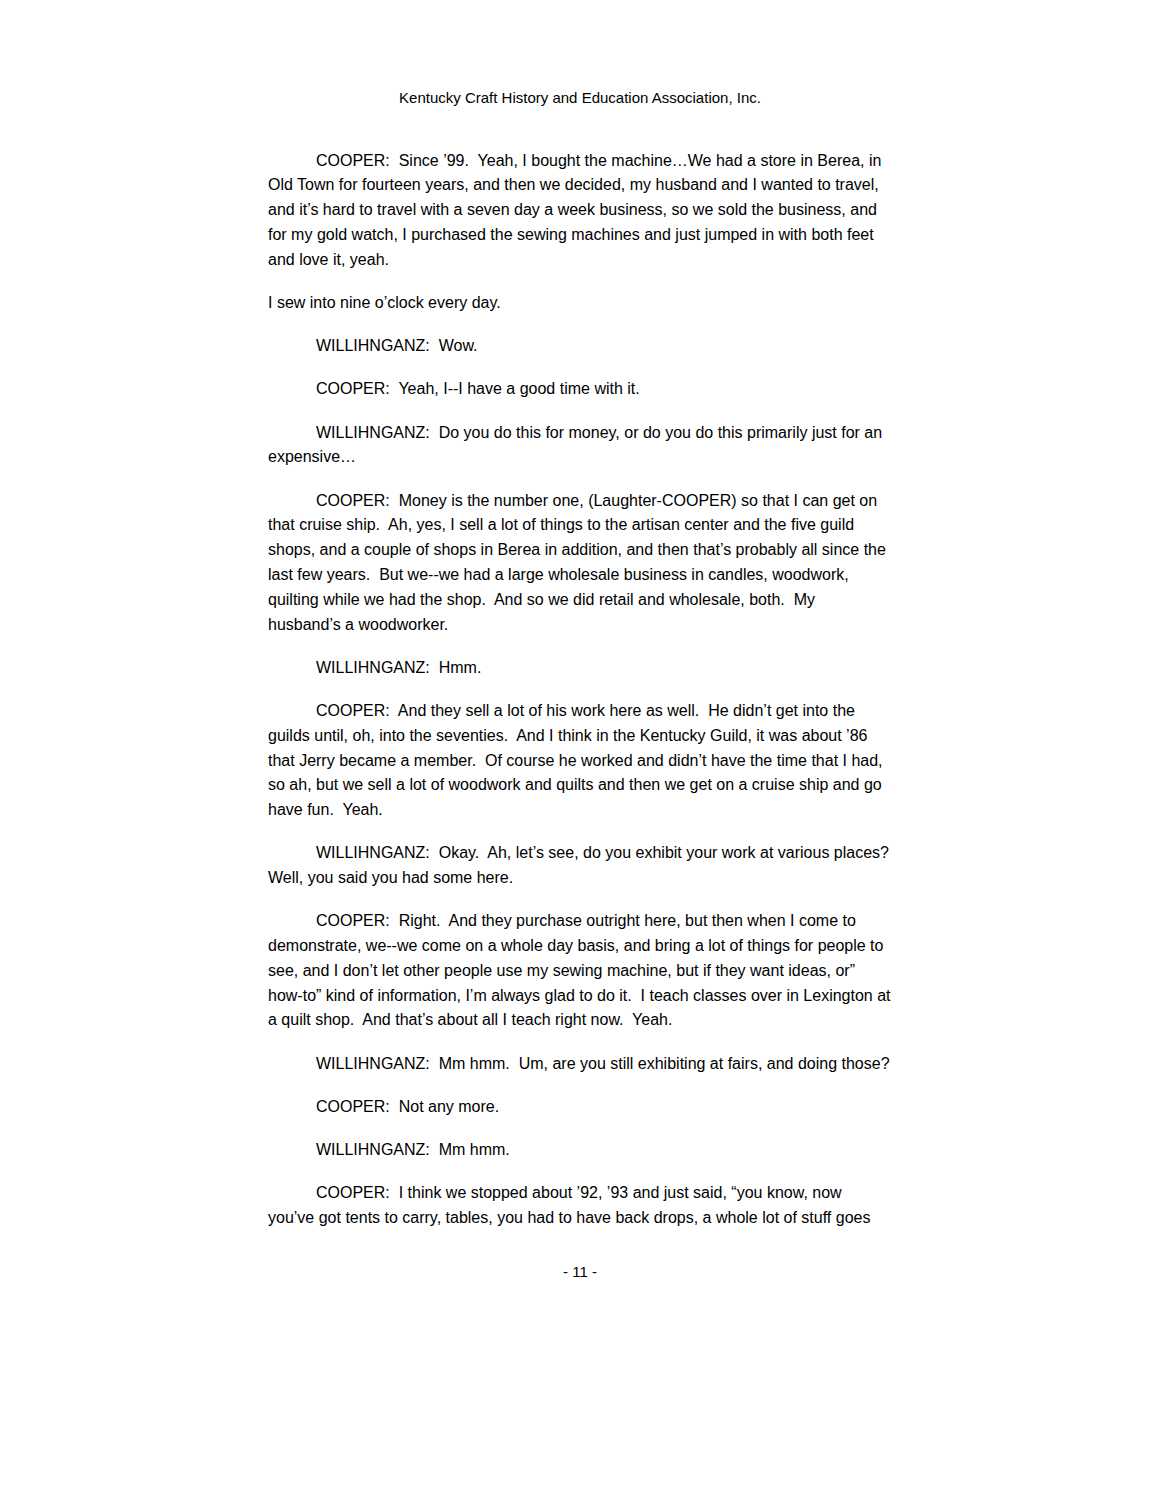Kentucky Craft History and Education Association, Inc.
Cooper: Since ’99. Yeah, I bought the machine…We had a store in Berea, in Old Town for fourteen years, and then we decided, my husband and I wanted to travel, and it’s hard to travel with a seven day a week business, so we sold the business, and for my gold watch, I purchased the sewing machines and just jumped in with both feet and love it, yeah.
I sew into nine o’clock every day.
Willihnganz: Wow.
Cooper: Yeah, I--I have a good time with it.
Willihnganz: Do you do this for money, or do you do this primarily just for an expensive…
Cooper: Money is the number one, (Laughter-COOPER) so that I can get on that cruise ship. Ah, yes, I sell a lot of things to the artisan center and the five guild shops, and a couple of shops in Berea in addition, and then that’s probably all since the last few years. But we--we had a large wholesale business in candles, woodwork, quilting while we had the shop. And so we did retail and wholesale, both. My husband’s a woodworker.
Willihnganz: Hmm.
Cooper: And they sell a lot of his work here as well. He didn’t get into the guilds until, oh, into the seventies. And I think in the Kentucky Guild, it was about ’86 that Jerry became a member. Of course he worked and didn’t have the time that I had, so ah, but we sell a lot of woodwork and quilts and then we get on a cruise ship and go have fun. Yeah.
Willihnganz: Okay. Ah, let’s see, do you exhibit your work at various places? Well, you said you had some here.
Cooper: Right. And they purchase outright here, but then when I come to demonstrate, we--we come on a whole day basis, and bring a lot of things for people to see, and I don’t let other people use my sewing machine, but if they want ideas, or” how-to” kind of information, I’m always glad to do it. I teach classes over in Lexington at a quilt shop. And that’s about all I teach right now. Yeah.
Willihnganz: Mm hmm. Um, are you still exhibiting at fairs, and doing those?
Cooper: Not any more.
Willihnganz: Mm hmm.
Cooper: I think we stopped about ’92, ’93 and just said, “you know, now you’ve got tents to carry, tables, you had to have back drops, a whole lot of stuff goes
- 11 -